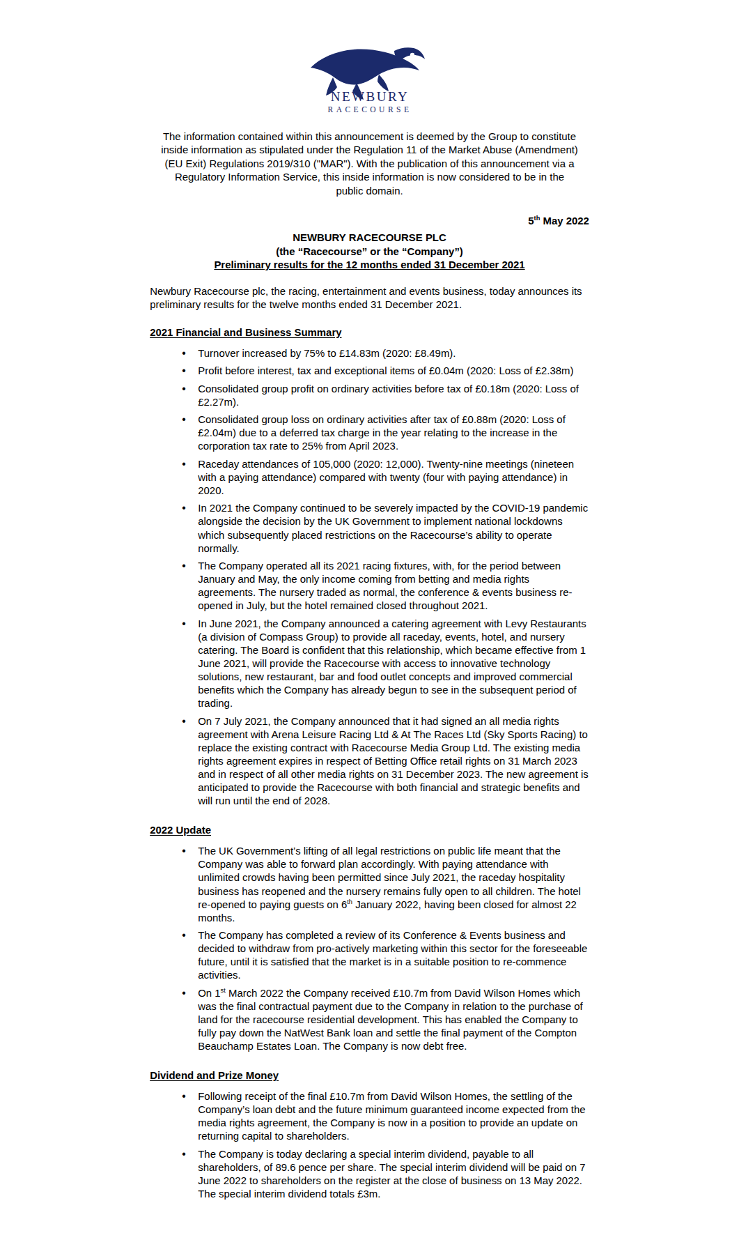NEWBURY RACECOURSE
The information contained within this announcement is deemed by the Group to constitute inside information as stipulated under the Regulation 11 of the Market Abuse (Amendment) (EU Exit) Regulations 2019/310 ("MAR"). With the publication of this announcement via a Regulatory Information Service, this inside information is now considered to be in the public domain.
5th May 2022
NEWBURY RACECOURSE PLC
(the “Racecourse” or the “Company”)
Preliminary results for the 12 months ended 31 December 2021
Newbury Racecourse plc, the racing, entertainment and events business, today announces its preliminary results for the twelve months ended 31 December 2021.
2021 Financial and Business Summary
Turnover increased by 75% to £14.83m (2020: £8.49m).
Profit before interest, tax and exceptional items of £0.04m (2020: Loss of £2.38m)
Consolidated group profit on ordinary activities before tax of £0.18m (2020: Loss of £2.27m).
Consolidated group loss on ordinary activities after tax of £0.88m (2020: Loss of £2.04m) due to a deferred tax charge in the year relating to the increase in the corporation tax rate to 25% from April 2023.
Raceday attendances of 105,000 (2020: 12,000). Twenty-nine meetings (nineteen with a paying attendance) compared with twenty (four with paying attendance) in 2020.
In 2021 the Company continued to be severely impacted by the COVID-19 pandemic alongside the decision by the UK Government to implement national lockdowns which subsequently placed restrictions on the Racecourse’s ability to operate normally.
The Company operated all its 2021 racing fixtures, with, for the period between January and May, the only income coming from betting and media rights agreements. The nursery traded as normal, the conference & events business re-opened in July, but the hotel remained closed throughout 2021.
In June 2021, the Company announced a catering agreement with Levy Restaurants (a division of Compass Group) to provide all raceday, events, hotel, and nursery catering. The Board is confident that this relationship, which became effective from 1 June 2021, will provide the Racecourse with access to innovative technology solutions, new restaurant, bar and food outlet concepts and improved commercial benefits which the Company has already begun to see in the subsequent period of trading.
On 7 July 2021, the Company announced that it had signed an all media rights agreement with Arena Leisure Racing Ltd & At The Races Ltd (Sky Sports Racing) to replace the existing contract with Racecourse Media Group Ltd. The existing media rights agreement expires in respect of Betting Office retail rights on 31 March 2023 and in respect of all other media rights on 31 December 2023. The new agreement is anticipated to provide the Racecourse with both financial and strategic benefits and will run until the end of 2028.
2022 Update
The UK Government’s lifting of all legal restrictions on public life meant that the Company was able to forward plan accordingly. With paying attendance with unlimited crowds having been permitted since July 2021, the raceday hospitality business has reopened and the nursery remains fully open to all children. The hotel re-opened to paying guests on 6th January 2022, having been closed for almost 22 months.
The Company has completed a review of its Conference & Events business and decided to withdraw from pro-actively marketing within this sector for the foreseeable future, until it is satisfied that the market is in a suitable position to re-commence activities.
On 1st March 2022 the Company received £10.7m from David Wilson Homes which was the final contractual payment due to the Company in relation to the purchase of land for the racecourse residential development. This has enabled the Company to fully pay down the NatWest Bank loan and settle the final payment of the Compton Beauchamp Estates Loan. The Company is now debt free.
Dividend and Prize Money
Following receipt of the final £10.7m from David Wilson Homes, the settling of the Company’s loan debt and the future minimum guaranteed income expected from the media rights agreement, the Company is now in a position to provide an update on returning capital to shareholders.
The Company is today declaring a special interim dividend, payable to all shareholders, of 89.6 pence per share. The special interim dividend will be paid on 7 June 2022 to shareholders on the register at the close of business on 13 May 2022. The special interim dividend totals £3m.